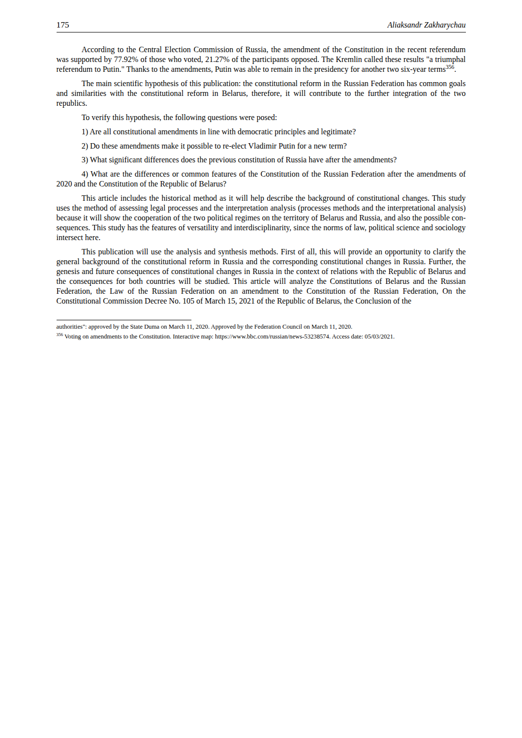175
Aliaksandr Zakharychau
According to the Central Election Commission of Russia, the amendment of the Constitution in the recent referendum was supported by 77.92% of those who voted, 21.27% of the participants opposed. The Kremlin called these results "a triumphal referendum to Putin." Thanks to the amendments, Putin was able to remain in the presidency for another two six-year terms356.
The main scientific hypothesis of this publication: the constitutional reform in the Russian Federation has common goals and similarities with the constitutional reform in Belarus, therefore, it will contribute to the further integration of the two republics.
To verify this hypothesis, the following questions were posed:
1) Are all constitutional amendments in line with democratic principles and legitimate?
2) Do these amendments make it possible to re-elect Vladimir Putin for a new term?
3) What significant differences does the previous constitution of Russia have after the amendments?
4) What are the differences or common features of the Constitution of the Russian Federation after the amendments of 2020 and the Constitution of the Republic of Belarus?
This article includes the historical method as it will help describe the background of constitutional changes. This study uses the method of assessing legal processes and the interpretation analysis (processes methods and the interpretational analysis) because it will show the cooperation of the two political regimes on the territory of Belarus and Russia, and also the possible consequences. This study has the features of versatility and interdisciplinarity, since the norms of law, political science and sociology intersect here.
This publication will use the analysis and synthesis methods. First of all, this will provide an opportunity to clarify the general background of the constitutional reform in Russia and the corresponding constitutional changes in Russia. Further, the genesis and future consequences of constitutional changes in Russia in the context of relations with the Republic of Belarus and the consequences for both countries will be studied. This article will analyze the Constitutions of Belarus and the Russian Federation, the Law of the Russian Federation on an amendment to the Constitution of the Russian Federation, On the Constitutional Commission Decree No. 105 of March 15, 2021 of the Republic of Belarus, the Conclusion of the
authorities": approved by the State Duma on March 11, 2020. Approved by the Federation Council on March 11, 2020.
356 Voting on amendments to the Constitution. Interactive map: https://www.bbc.com/russian/news-53238574. Access date: 05/03/2021.